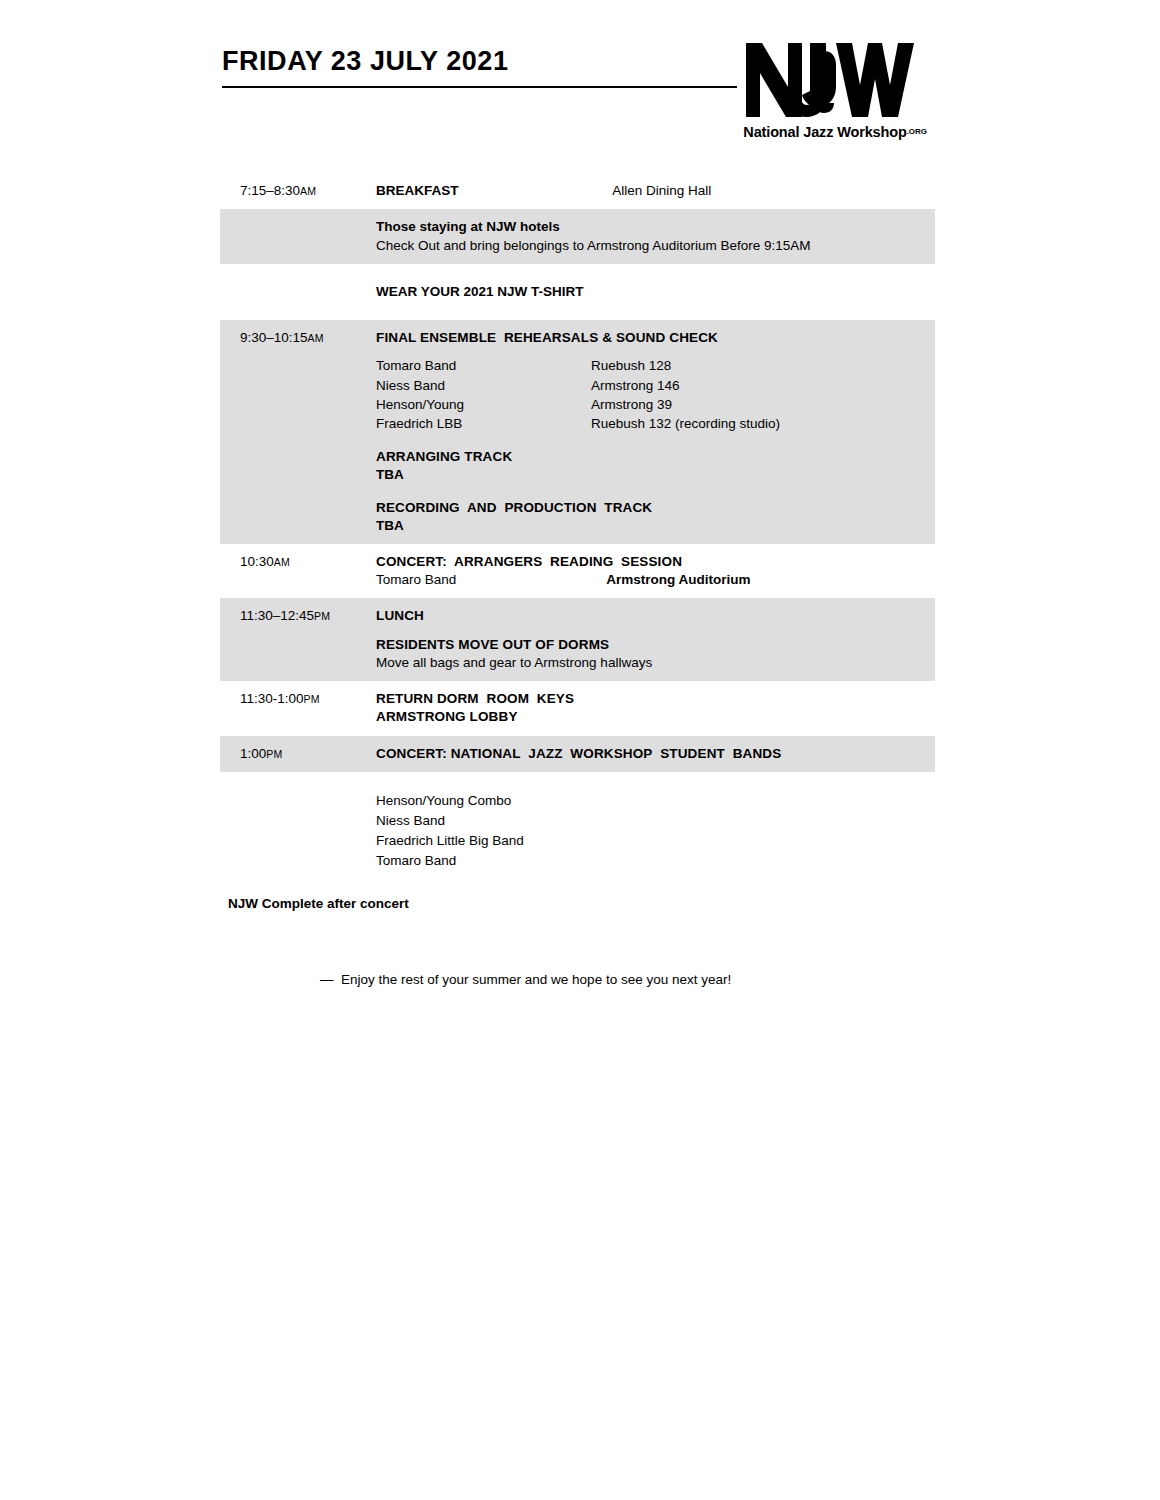FRIDAY 23 JULY 2021
National Jazz Workshop.ORG
7:15–8:30AM
BREAKFAST Allen Dining Hall
Those staying at NJW hotels
Check Out and bring belongings to Armstrong Auditorium Before 9:15AM
WEAR YOUR 2021 NJW T-SHIRT
9:30–10:15AM
FINAL ENSEMBLE REHEARSALS & SOUND CHECK
| Tomaro Band | Ruebush 128 |
| Niess Band | Armstrong 146 |
| Henson/Young | Armstrong 39 |
| Fraedrich LBB | Ruebush 132 (recording studio) |
ARRANGING TRACK
TBA
RECORDING AND PRODUCTION TRACK
TBA
10:30AM
CONCERT: ARRANGERS READING SESSION
Tomaro BandArmstrong Auditorium
11:30–12:45PM
LUNCH
RESIDENTS MOVE OUT OF DORMS
Move all bags and gear to Armstrong hallways
11:30-1:00PM
RETURN DORM ROOM KEYS
ARMSTRONG LOBBY
1:00PM
CONCERT: NATIONAL JAZZ WORKSHOP STUDENT BANDS
Henson/Young Combo
Niess Band
Fraedrich Little Big Band
Tomaro Band
NJW Complete after concert
— Enjoy the rest of your summer and we hope to see you next year!